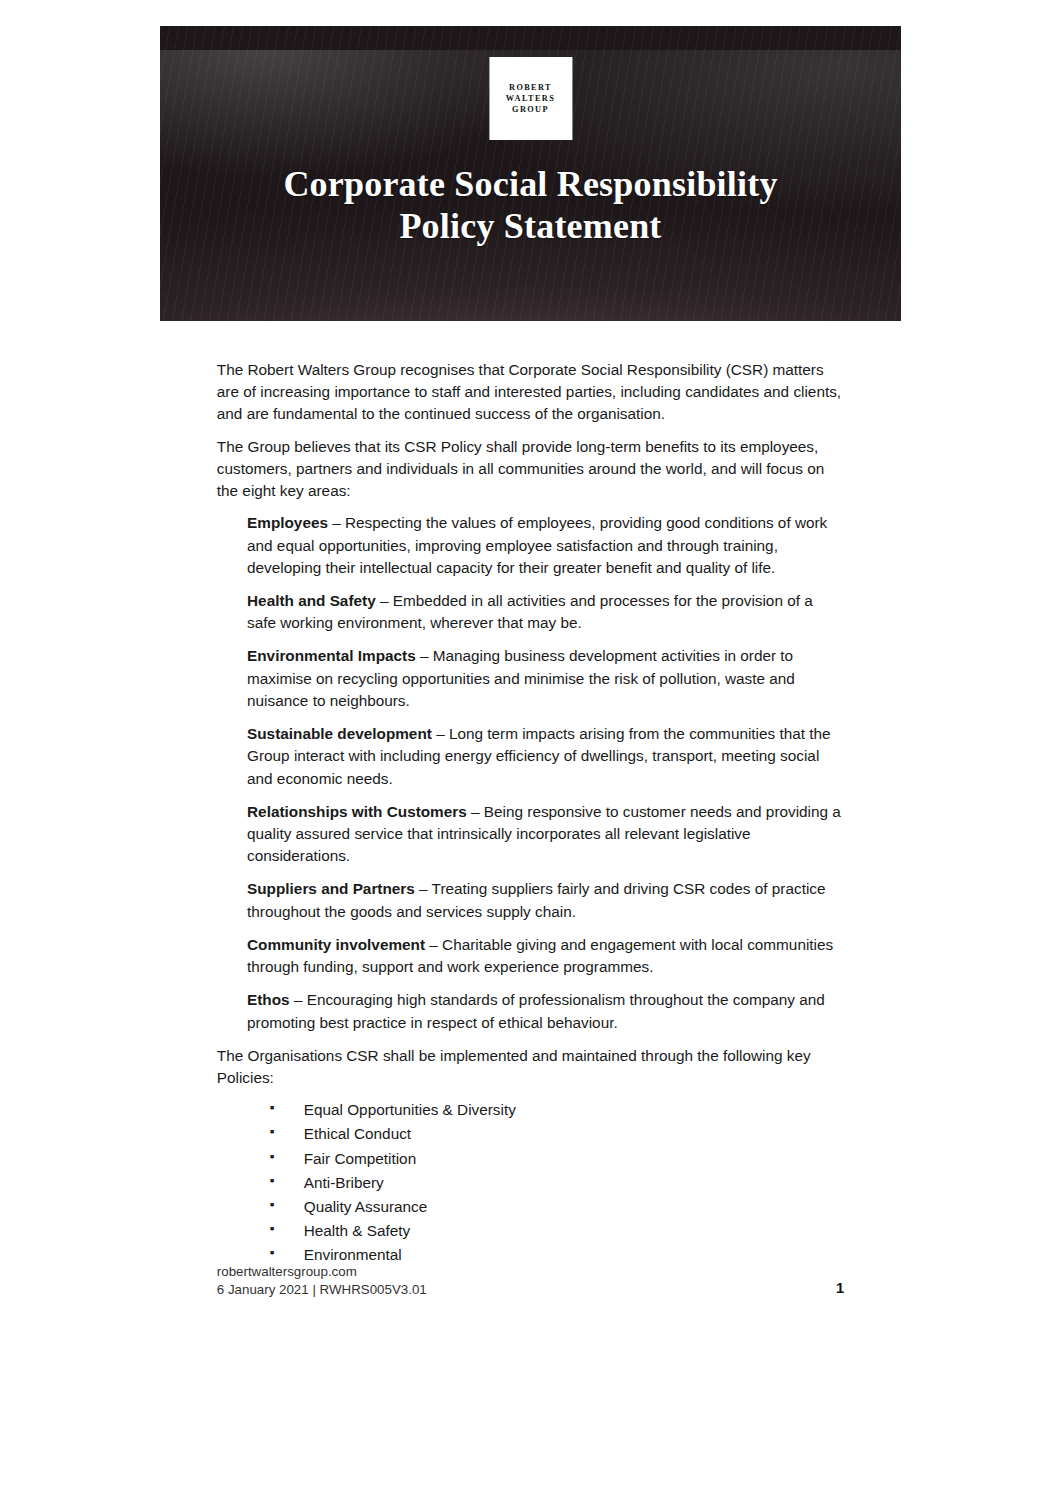ROBERT
WALTERS
GROUP
Corporate Social Responsibility
Policy Statement
The Robert Walters Group recognises that Corporate Social Responsibility (CSR) matters are of increasing importance to staff and interested parties, including candidates and clients, and are fundamental to the continued success of the organisation.
The Group believes that its CSR Policy shall provide long-term benefits to its employees, customers, partners and individuals in all communities around the world, and will focus on the eight key areas:
Employees – Respecting the values of employees, providing good conditions of work and equal opportunities, improving employee satisfaction and through training, developing their intellectual capacity for their greater benefit and quality of life.
Health and Safety – Embedded in all activities and processes for the provision of a safe working environment, wherever that may be.
Environmental Impacts – Managing business development activities in order to maximise on recycling opportunities and minimise the risk of pollution, waste and nuisance to neighbours.
Sustainable development – Long term impacts arising from the communities that the Group interact with including energy efficiency of dwellings, transport, meeting social and economic needs.
Relationships with Customers – Being responsive to customer needs and providing a quality assured service that intrinsically incorporates all relevant legislative considerations.
Suppliers and Partners – Treating suppliers fairly and driving CSR codes of practice throughout the goods and services supply chain.
Community involvement – Charitable giving and engagement with local communities through funding, support and work experience programmes.
Ethos – Encouraging high standards of professionalism throughout the company and promoting best practice in respect of ethical behaviour.
The Organisations CSR shall be implemented and maintained through the following key Policies:
Equal Opportunities & Diversity
Ethical Conduct
Fair Competition
Anti-Bribery
Quality Assurance
Health & Safety
Environmental
robertwaltersgroup.com
6 January 2021 | RWHRS005V3.01
1